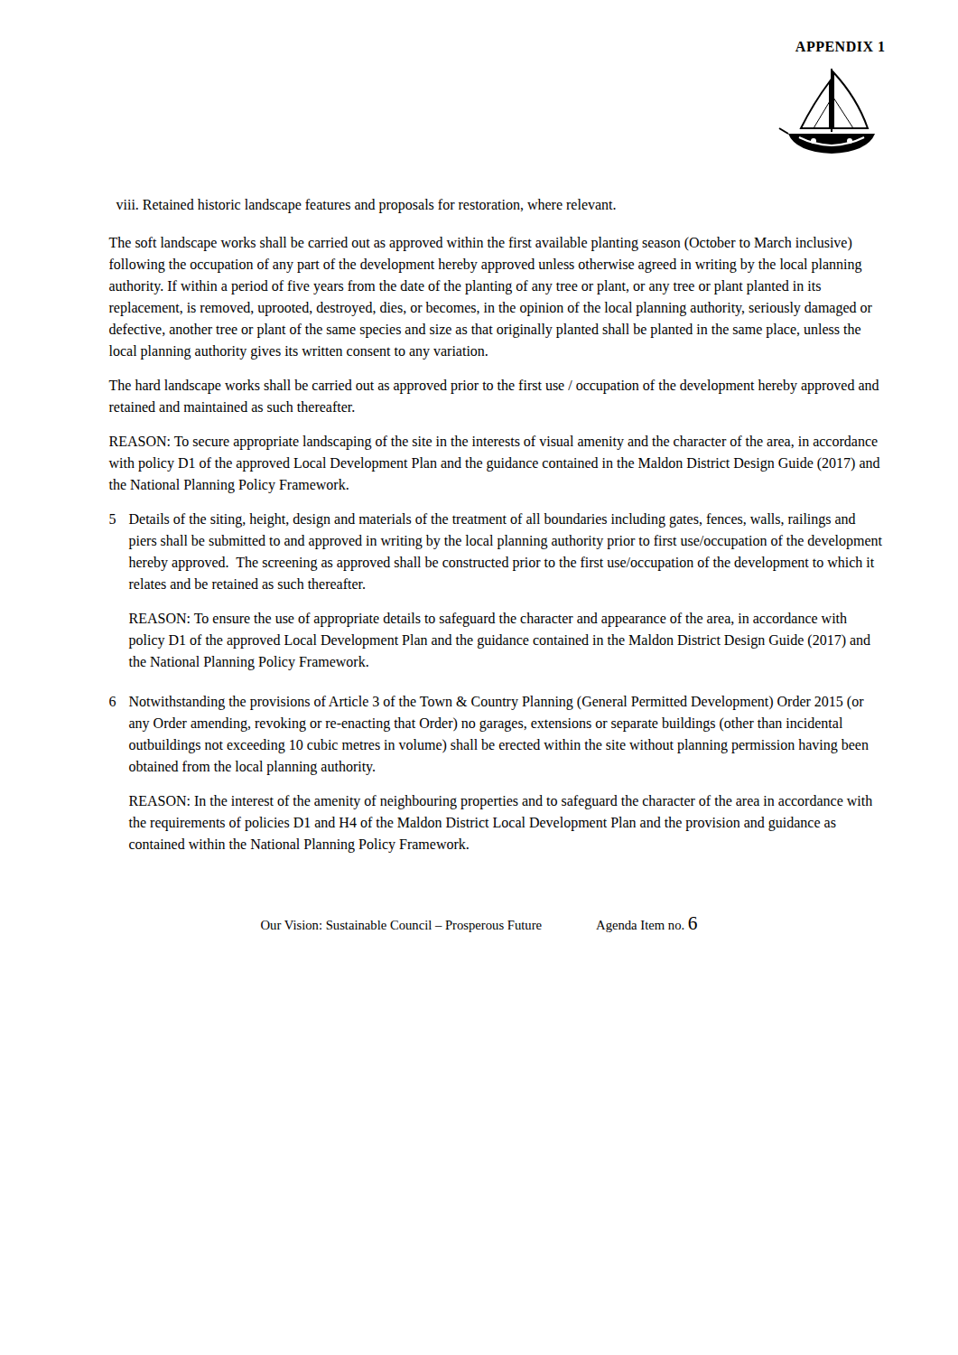APPENDIX 1
viii. Retained historic landscape features and proposals for restoration, where relevant.
The soft landscape works shall be carried out as approved within the first available planting season (October to March inclusive) following the occupation of any part of the development hereby approved unless otherwise agreed in writing by the local planning authority. If within a period of five years from the date of the planting of any tree or plant, or any tree or plant planted in its replacement, is removed, uprooted, destroyed, dies, or becomes, in the opinion of the local planning authority, seriously damaged or defective, another tree or plant of the same species and size as that originally planted shall be planted in the same place, unless the local planning authority gives its written consent to any variation.
The hard landscape works shall be carried out as approved prior to the first use / occupation of the development hereby approved and retained and maintained as such thereafter.
REASON: To secure appropriate landscaping of the site in the interests of visual amenity and the character of the area, in accordance with policy D1 of the approved Local Development Plan and the guidance contained in the Maldon District Design Guide (2017) and the National Planning Policy Framework.
5 Details of the siting, height, design and materials of the treatment of all boundaries including gates, fences, walls, railings and piers shall be submitted to and approved in writing by the local planning authority prior to first use/occupation of the development hereby approved. The screening as approved shall be constructed prior to the first use/occupation of the development to which it relates and be retained as such thereafter.
REASON: To ensure the use of appropriate details to safeguard the character and appearance of the area, in accordance with policy D1 of the approved Local Development Plan and the guidance contained in the Maldon District Design Guide (2017) and the National Planning Policy Framework.
6 Notwithstanding the provisions of Article 3 of the Town & Country Planning (General Permitted Development) Order 2015 (or any Order amending, revoking or re-enacting that Order) no garages, extensions or separate buildings (other than incidental outbuildings not exceeding 10 cubic metres in volume) shall be erected within the site without planning permission having been obtained from the local planning authority.
REASON: In the interest of the amenity of neighbouring properties and to safeguard the character of the area in accordance with the requirements of policies D1 and H4 of the Maldon District Local Development Plan and the provision and guidance as contained within the National Planning Policy Framework.
Our Vision: Sustainable Council – Prosperous Future Agenda Item no. 6